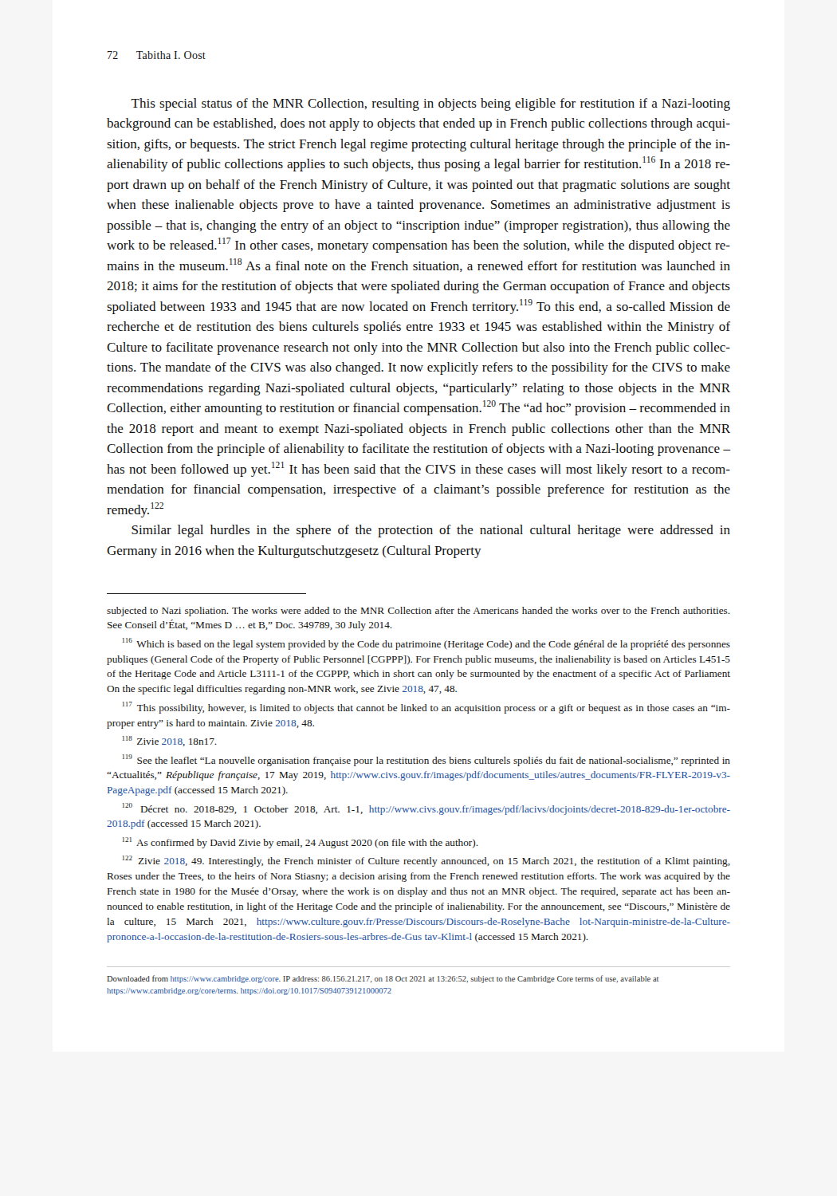72 Tabitha I. Oost
This special status of the MNR Collection, resulting in objects being eligible for restitution if a Nazi-looting background can be established, does not apply to objects that ended up in French public collections through acquisition, gifts, or bequests. The strict French legal regime protecting cultural heritage through the principle of the inalienability of public collections applies to such objects, thus posing a legal barrier for restitution.116 In a 2018 report drawn up on behalf of the French Ministry of Culture, it was pointed out that pragmatic solutions are sought when these inalienable objects prove to have a tainted provenance. Sometimes an administrative adjustment is possible – that is, changing the entry of an object to “inscription indue” (improper registration), thus allowing the work to be released.117 In other cases, monetary compensation has been the solution, while the disputed object remains in the museum.118 As a final note on the French situation, a renewed effort for restitution was launched in 2018; it aims for the restitution of objects that were spoliated during the German occupation of France and objects spoliated between 1933 and 1945 that are now located on French territory.119 To this end, a so-called Mission de recherche et de restitution des biens culturels spoliés entre 1933 et 1945 was established within the Ministry of Culture to facilitate provenance research not only into the MNR Collection but also into the French public collections. The mandate of the CIVS was also changed. It now explicitly refers to the possibility for the CIVS to make recommendations regarding Nazi-spoliated cultural objects, “particularly” relating to those objects in the MNR Collection, either amounting to restitution or financial compensation.120 The “ad hoc” provision – recommended in the 2018 report and meant to exempt Nazi-spoliated objects in French public collections other than the MNR Collection from the principle of alienability to facilitate the restitution of objects with a Nazi-looting provenance – has not been followed up yet.121 It has been said that the CIVS in these cases will most likely resort to a recommendation for financial compensation, irrespective of a claimant’s possible preference for restitution as the remedy.122
Similar legal hurdles in the sphere of the protection of the national cultural heritage were addressed in Germany in 2016 when the Kulturgutschutzgesetz (Cultural Property
subjected to Nazi spoliation. The works were added to the MNR Collection after the Americans handed the works over to the French authorities. See Conseil d’État, “Mmes D … et B,” Doc. 349789, 30 July 2014.
116 Which is based on the legal system provided by the Code du patrimoine (Heritage Code) and the Code général de la propriété des personnes publiques (General Code of the Property of Public Personnel [CGPPP]). For French public museums, the inalienability is based on Articles L451-5 of the Heritage Code and Article L3111-1 of the CGPPP, which in short can only be surmounted by the enactment of a specific Act of Parliament On the specific legal difficulties regarding non-MNR work, see Zivie 2018, 47, 48.
117 This possibility, however, is limited to objects that cannot be linked to an acquisition process or a gift or bequest as in those cases an “improper entry” is hard to maintain. Zivie 2018, 48.
118 Zivie 2018, 18n17.
119 See the leaflet “La nouvelle organisation française pour la restitution des biens culturels spoliés du fait de national-socialisme,” reprinted in “Actualités,” République française, 17 May 2019, http://www.civs.gouv.fr/images/pdf/documents_utiles/autres_documents/FR-FLYER-2019-v3-PageApage.pdf (accessed 15 March 2021).
120 Décret no. 2018-829, 1 October 2018, Art. 1-1, http://www.civs.gouv.fr/images/pdf/lacivs/docjoints/decret-2018-829-du-1er-octobre-2018.pdf (accessed 15 March 2021).
121 As confirmed by David Zivie by email, 24 August 2020 (on file with the author).
122 Zivie 2018, 49. Interestingly, the French minister of Culture recently announced, on 15 March 2021, the restitution of a Klimt painting, Roses under the Trees, to the heirs of Nora Stiasny; a decision arising from the French renewed restitution efforts. The work was acquired by the French state in 1980 for the Musée d’Orsay, where the work is on display and thus not an MNR object. The required, separate act has been announced to enable restitution, in light of the Heritage Code and the principle of inalienability. For the announcement, see “Discours,” Ministère de la culture, 15 March 2021, https://www.culture.gouv.fr/Presse/Discours/Discours-de-Roselyne-Bache lot-Narquin-ministre-de-la-Culture-prononce-a-l-occasion-de-la-restitution-de-Rosiers-sous-les-arbres-de-Gus tav-Klimt-l (accessed 15 March 2021).
Downloaded from https://www.cambridge.org/core. IP address: 86.156.21.217, on 18 Oct 2021 at 13:26:52, subject to the Cambridge Core terms of use, available at https://www.cambridge.org/core/terms. https://doi.org/10.1017/S0940739121000072